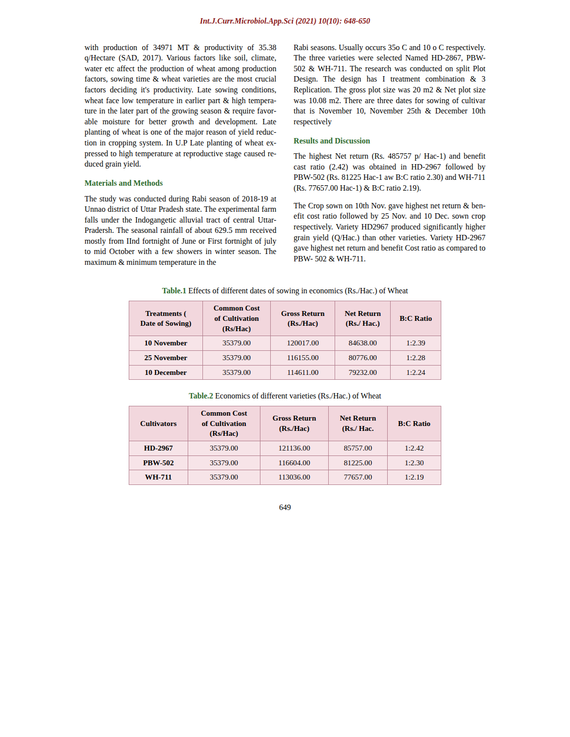Int.J.Curr.Microbiol.App.Sci (2021) 10(10): 648-650
with production of 34971 MT & productivity of 35.38 q/Hectare (SAD, 2017). Various factors like soil, climate, water etc affect the production of wheat among production factors, sowing time & wheat varieties are the most crucial factors deciding it's productivity. Late sowing conditions, wheat face low temperature in earlier part & high temperature in the later part of the growing season & require favorable moisture for better growth and development. Late planting of wheat is one of the major reason of yield reduction in cropping system. In U.P Late planting of wheat expressed to high temperature at reproductive stage caused reduced grain yield.
Materials and Methods
The study was conducted during Rabi season of 2018-19 at Unnao district of Uttar Pradesh state. The experimental farm falls under the Indogangetic alluvial tract of central Uttar-Pradersh. The seasonal rainfall of about 629.5 mm received mostly from IInd fortnight of June or First fortnight of july to mid October with a few showers in winter season. The maximum & minimum temperature in the
Rabi seasons. Usually occurs 35o C and 10 o C respectively. The three varieties were selected Named HD-2867, PBW-502 & WH-711. The research was conducted on split Plot Design. The design has I treatment combination & 3 Replication. The gross plot size was 20 m2 & Net plot size was 10.08 m2. There are three dates for sowing of cultivar that is November 10, November 25th & December 10th respectively
Results and Discussion
The highest Net return (Rs. 485757 p/ Hac-1) and benefit cast ratio (2.42) was obtained in HD-2967 followed by PBW-502 (Rs. 81225 Hac-1 aw B:C ratio 2.30) and WH-711 (Rs. 77657.00 Hac-1) & B:C ratio 2.19).
The Crop sown on 10th Nov. gave highest net return & benefit cost ratio followed by 25 Nov. and 10 Dec. sown crop respectively. Variety HD2967 produced significantly higher grain yield (Q/Hac.) than other varieties. Variety HD-2967 gave highest net return and benefit Cost ratio as compared to PBW- 502 & WH-711.
Table.1 Effects of different dates of sowing in economics (Rs./Hac.) of Wheat
| Treatments ( Date of Sowing) | Common Cost of Cultivation (Rs/Hac) | Gross Return (Rs./Hac) | Net Return (Rs./ Hac.) | B:C Ratio |
| --- | --- | --- | --- | --- |
| 10 November | 35379.00 | 120017.00 | 84638.00 | 1:2.39 |
| 25 November | 35379.00 | 116155.00 | 80776.00 | 1:2.28 |
| 10 December | 35379.00 | 114611.00 | 79232.00 | 1:2.24 |
Table.2 Economics of different varieties (Rs./Hac.) of Wheat
| Cultivators | Common Cost of Cultivation (Rs/Hac) | Gross Return (Rs./Hac) | Net Return (Rs./ Hac. | B:C Ratio |
| --- | --- | --- | --- | --- |
| HD-2967 | 35379.00 | 121136.00 | 85757.00 | 1:2.42 |
| PBW-502 | 35379.00 | 116604.00 | 81225.00 | 1:2.30 |
| WH-711 | 35379.00 | 113036.00 | 77657.00 | 1:2.19 |
649